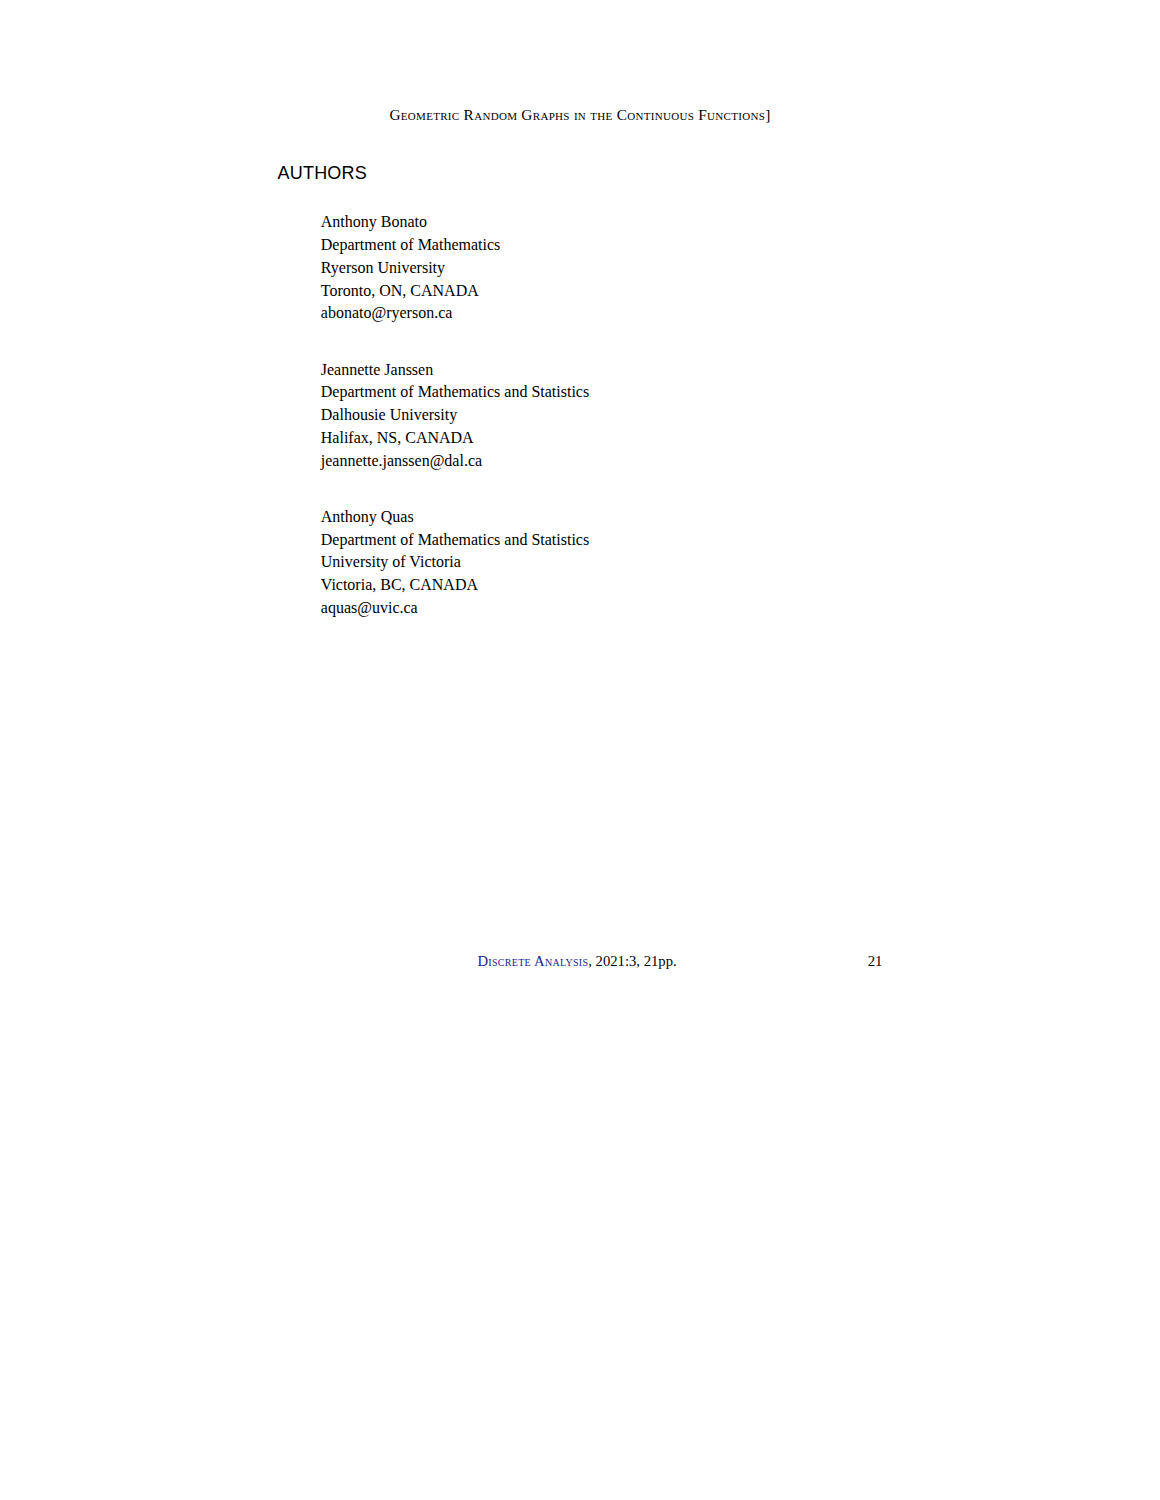Geometric Random Graphs in the Continuous Functions]
AUTHORS
Anthony Bonato
Department of Mathematics
Ryerson University
Toronto, ON, CANADA
abonato@ryerson.ca
Jeannette Janssen
Department of Mathematics and Statistics
Dalhousie University
Halifax, NS, CANADA
jeannette.janssen@dal.ca
Anthony Quas
Department of Mathematics and Statistics
University of Victoria
Victoria, BC, CANADA
aquas@uvic.ca
Discrete Analysis, 2021:3, 21pp.
21